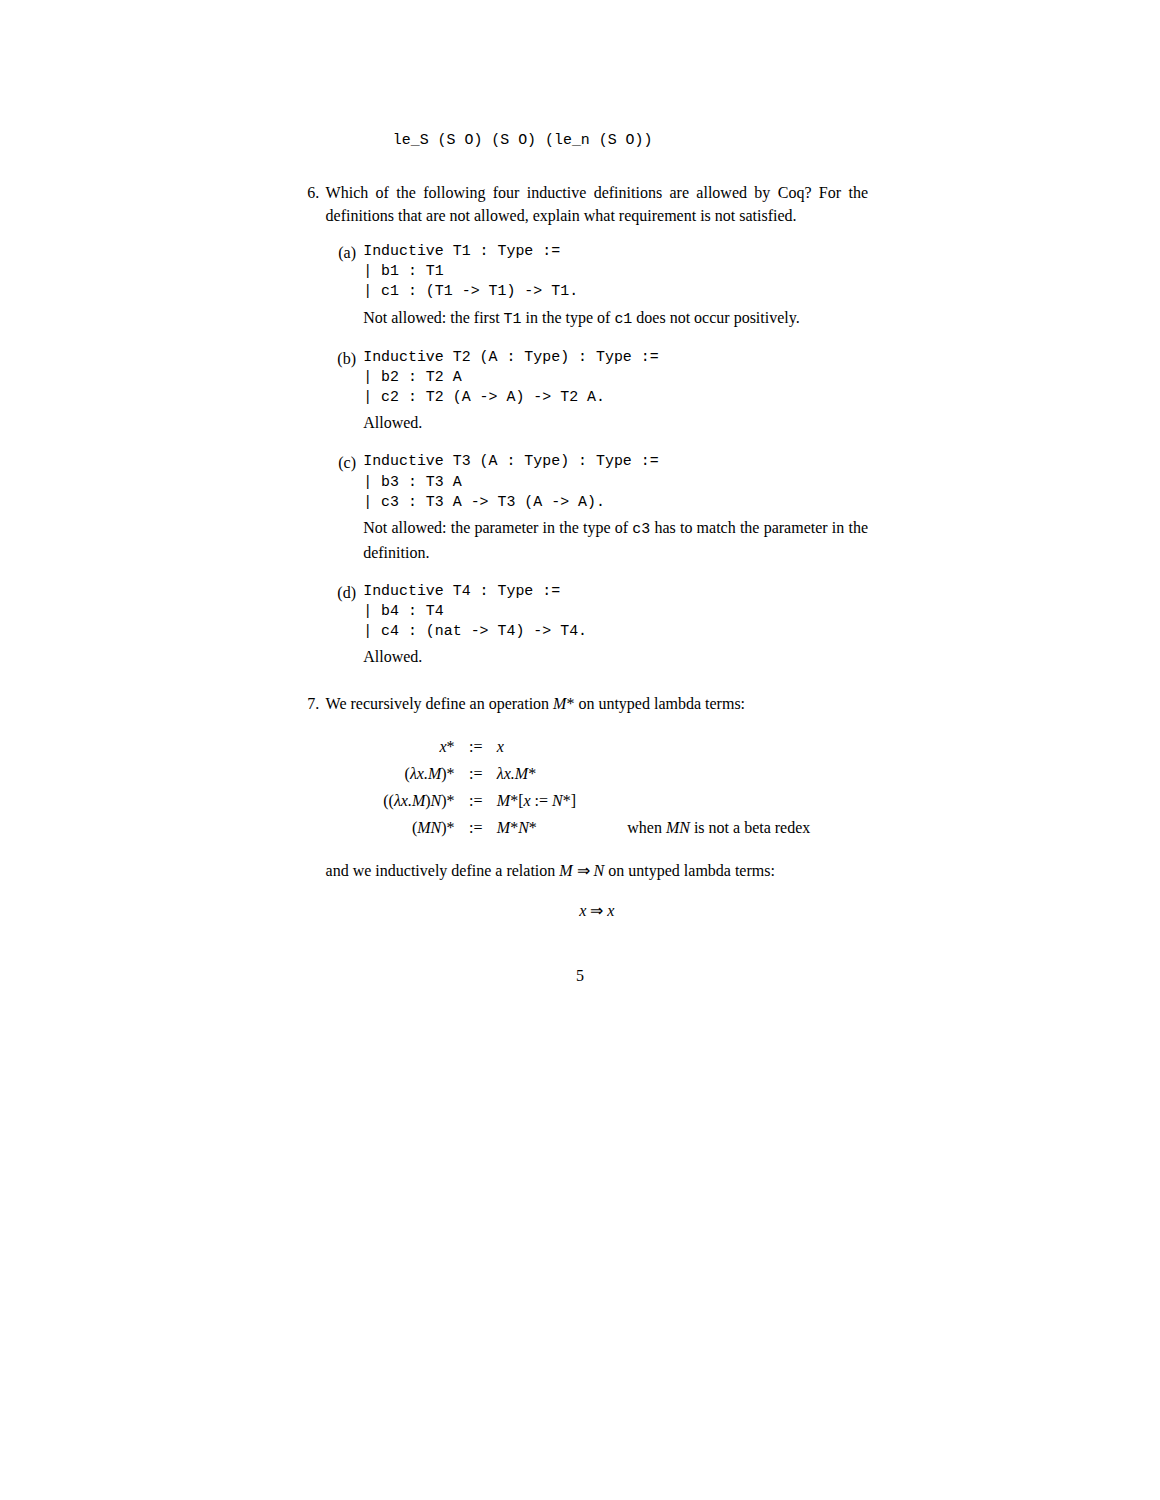le_S (S O) (S O) (le_n (S O))
6.
Which of the following four inductive definitions are allowed by Coq? For the definitions that are not allowed, explain what requirement is not satisfied.
(a)
Inductive T1 : Type := | b1 : T1 | c1 : (T1 -> T1) -> T1.
Not allowed: the first T1 in the type of c1 does not occur positively.
(b)
Inductive T2 (A : Type) : Type := | b2 : T2 A | c2 : T2 (A -> A) -> T2 A.
Allowed.
(c)
Inductive T3 (A : Type) : Type := | b3 : T3 A | c3 : T3 A -> T3 (A -> A).
Not allowed: the parameter in the type of c3 has to match the parameter in the definition.
(d)
Inductive T4 : Type := | b4 : T4 | c4 : (nat -> T4) -> T4.
Allowed.
7.
We recursively define an operation M* on untyped lambda terms:
x*
:=
x
(λx.M)*
:=
λx.M*
((λx.M)N)*
:=
M*[x := N*]
(MN)*
:=
M*N*
when MN is not a beta redex
and we inductively define a relation M ⇒ N on untyped lambda terms:
x ⇒ x
5